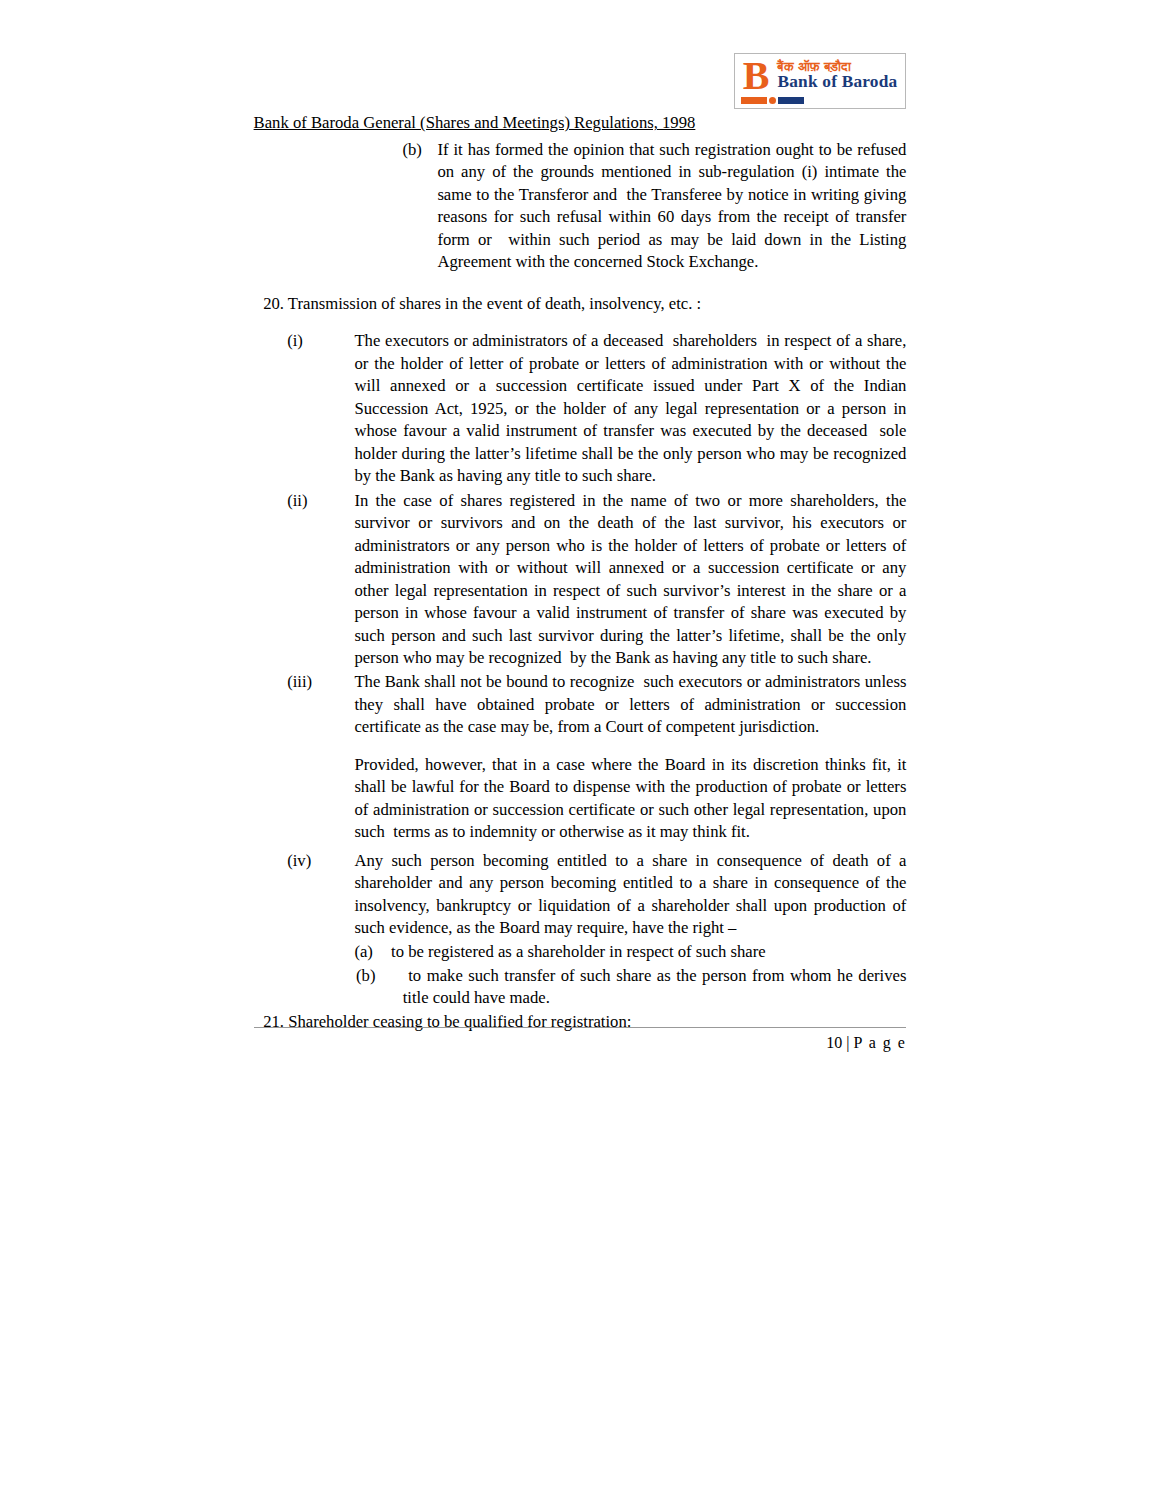B
बैंक ऑफ़ बड़ौदा Bank of Baroda
Bank of Baroda General (Shares and Meetings) Regulations, 1998
(b) If it has formed the opinion that such registration ought to be refused on any of the grounds mentioned in sub-regulation (i) intimate the same to the Transferor and the Transferee by notice in writing giving reasons for such refusal within 60 days from the receipt of transfer form or within such period as may be laid down in the Listing Agreement with the concerned Stock Exchange.
20. Transmission of shares in the event of death, insolvency, etc. :
(i) The executors or administrators of a deceased shareholders in respect of a share, or the holder of letter of probate or letters of administration with or without the will annexed or a succession certificate issued under Part X of the Indian Succession Act, 1925, or the holder of any legal representation or a person in whose favour a valid instrument of transfer was executed by the deceased sole holder during the latter’s lifetime shall be the only person who may be recognized by the Bank as having any title to such share.
(ii) In the case of shares registered in the name of two or more shareholders, the survivor or survivors and on the death of the last survivor, his executors or administrators or any person who is the holder of letters of probate or letters of administration with or without will annexed or a succession certificate or any other legal representation in respect of such survivor’s interest in the share or a person in whose favour a valid instrument of transfer of share was executed by such person and such last survivor during the latter’s lifetime, shall be the only person who may be recognized by the Bank as having any title to such share.
(iii) The Bank shall not be bound to recognize such executors or administrators unless they shall have obtained probate or letters of administration or succession certificate as the case may be, from a Court of competent jurisdiction.
Provided, however, that in a case where the Board in its discretion thinks fit, it shall be lawful for the Board to dispense with the production of probate or letters of administration or succession certificate or such other legal representation, upon such terms as to indemnity or otherwise as it may think fit.
(iv) Any such person becoming entitled to a share in consequence of death of a shareholder and any person becoming entitled to a share in consequence of the insolvency, bankruptcy or liquidation of a shareholder shall upon production of such evidence, as the Board may require, have the right –
(a) to be registered as a shareholder in respect of such share
(b) to make such transfer of such share as the person from whom he derives title could have made.
21. Shareholder ceasing to be qualified for registration:
10 | P a g e